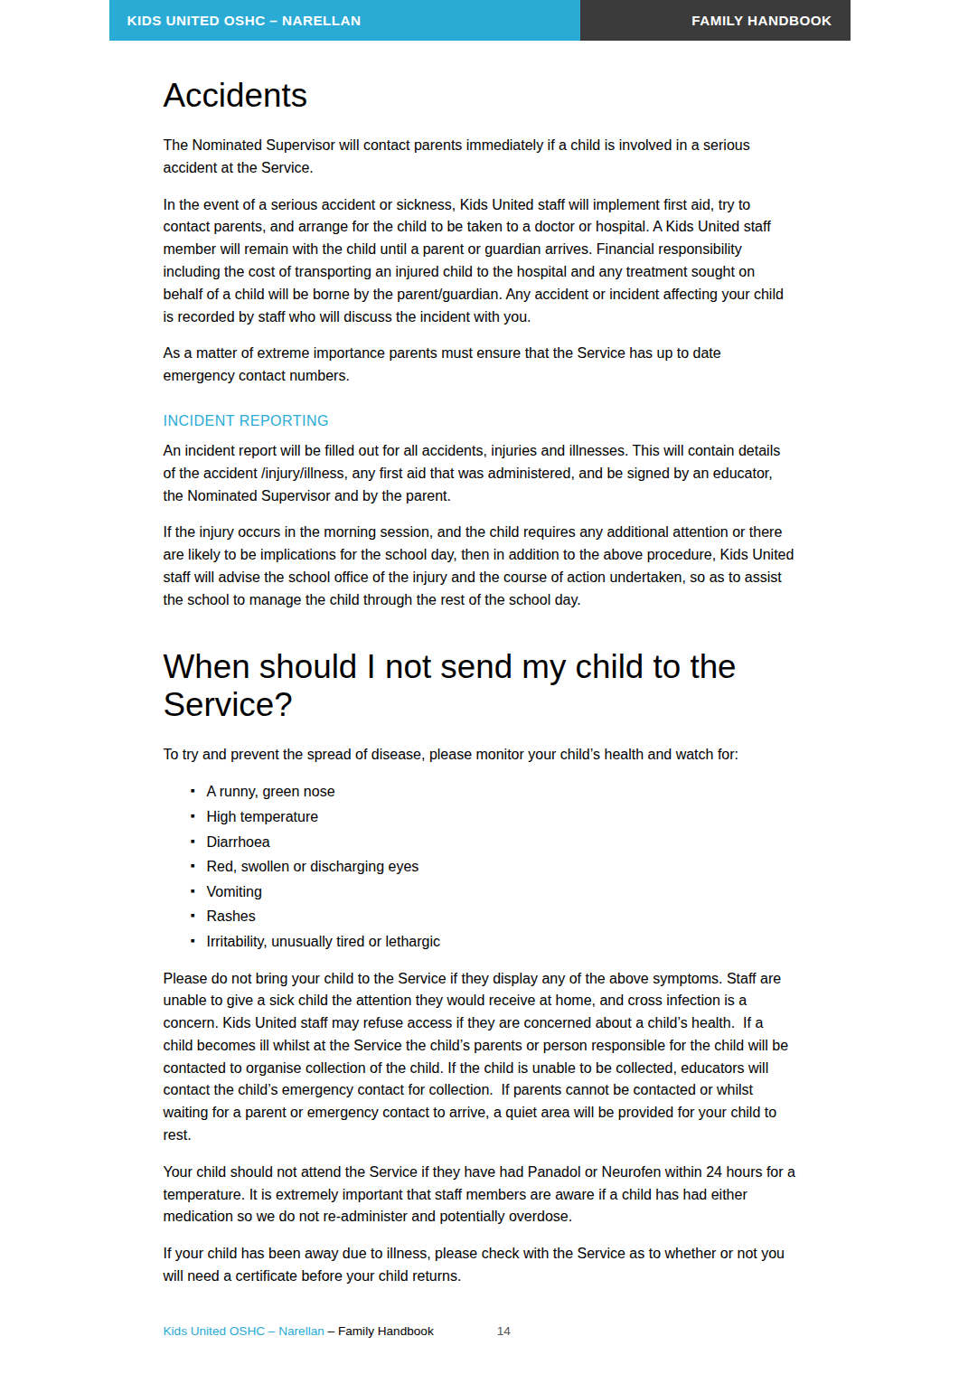KIDS UNITED OSHC – NARELLAN
FAMILY HANDBOOK
Accidents
The Nominated Supervisor will contact parents immediately if a child is involved in a serious accident at the Service.
In the event of a serious accident or sickness, Kids United staff will implement first aid, try to contact parents, and arrange for the child to be taken to a doctor or hospital. A Kids United staff member will remain with the child until a parent or guardian arrives. Financial responsibility including the cost of transporting an injured child to the hospital and any treatment sought on behalf of a child will be borne by the parent/guardian. Any accident or incident affecting your child is recorded by staff who will discuss the incident with you.
As a matter of extreme importance parents must ensure that the Service has up to date emergency contact numbers.
Incident Reporting
An incident report will be filled out for all accidents, injuries and illnesses. This will contain details of the accident /injury/illness, any first aid that was administered, and be signed by an educator, the Nominated Supervisor and by the parent.
If the injury occurs in the morning session, and the child requires any additional attention or there are likely to be implications for the school day, then in addition to the above procedure, Kids United staff will advise the school office of the injury and the course of action undertaken, so as to assist the school to manage the child through the rest of the school day.
When should I not send my child to the Service?
To try and prevent the spread of disease, please monitor your child’s health and watch for:
A runny, green nose
High temperature
Diarrhoea
Red, swollen or discharging eyes
Vomiting
Rashes
Irritability, unusually tired or lethargic
Please do not bring your child to the Service if they display any of the above symptoms. Staff are unable to give a sick child the attention they would receive at home, and cross infection is a concern. Kids United staff may refuse access if they are concerned about a child’s health. If a child becomes ill whilst at the Service the child’s parents or person responsible for the child will be contacted to organise collection of the child. If the child is unable to be collected, educators will contact the child’s emergency contact for collection. If parents cannot be contacted or whilst waiting for a parent or emergency contact to arrive, a quiet area will be provided for your child to rest.
Your child should not attend the Service if they have had Panadol or Neurofen within 24 hours for a temperature. It is extremely important that staff members are aware if a child has had either medication so we do not re-administer and potentially overdose.
If your child has been away due to illness, please check with the Service as to whether or not you will need a certificate before your child returns.
Kids United OSHC – Narellan – Family Handbook 14